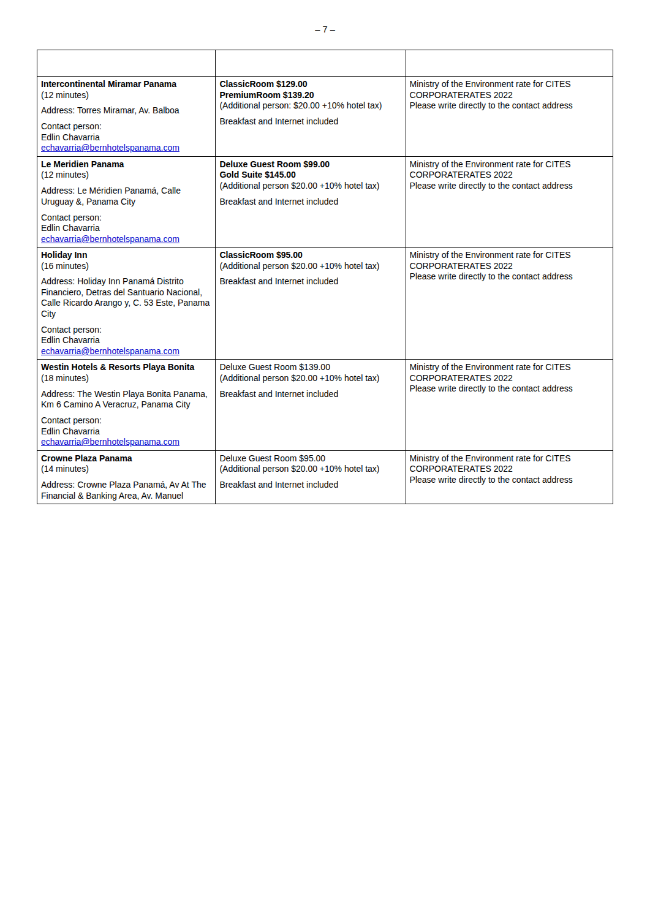– 7 –
| Intercontinental Miramar Panama (12 minutes) Address: Torres Miramar, Av. Balboa Contact person: Edlin Chavarria echavarria@bernhotelspanama.com | ClassicRoom $129.00 PremiumRoom $139.20 (Additional person: $20.00 +10% hotel tax) Breakfast and Internet included | Ministry of the Environment rate for CITES CORPORATERATES 2022 Please write directly to the contact address |
| Le Meridien Panama (12 minutes) Address: Le Méridien Panamá, Calle Uruguay &, Panama City Contact person: Edlin Chavarria echavarria@bernhotelspanama.com | Deluxe Guest Room $99.00 Gold Suite $145.00 (Additional person $20.00 +10% hotel tax) Breakfast and Internet included | Ministry of the Environment rate for CITES CORPORATERATES 2022 Please write directly to the contact address |
| Holiday Inn (16 minutes) Address: Holiday Inn Panamá Distrito Financiero, Detras del Santuario Nacional, Calle Ricardo Arango y, C. 53 Este, Panama City Contact person: Edlin Chavarria echavarria@bernhotelspanama.com | ClassicRoom $95.00 (Additional person $20.00 +10% hotel tax) Breakfast and Internet included | Ministry of the Environment rate for CITES CORPORATERATES 2022 Please write directly to the contact address |
| Westin Hotels & Resorts Playa Bonita (18 minutes) Address: The Westin Playa Bonita Panama, Km 6 Camino A Veracruz, Panama City Contact person: Edlin Chavarria echavarria@bernhotelspanama.com | Deluxe Guest Room $139.00 (Additional person $20.00 +10% hotel tax) Breakfast and Internet included | Ministry of the Environment rate for CITES CORPORATERATES 2022 Please write directly to the contact address |
| Crowne Plaza Panama (14 minutes) Address: Crowne Plaza Panamá, Av At The Financial & Banking Area, Av. Manuel | Deluxe Guest Room $95.00 (Additional person $20.00 +10% hotel tax) Breakfast and Internet included | Ministry of the Environment rate for CITES CORPORATERATES 2022 Please write directly to the contact address |